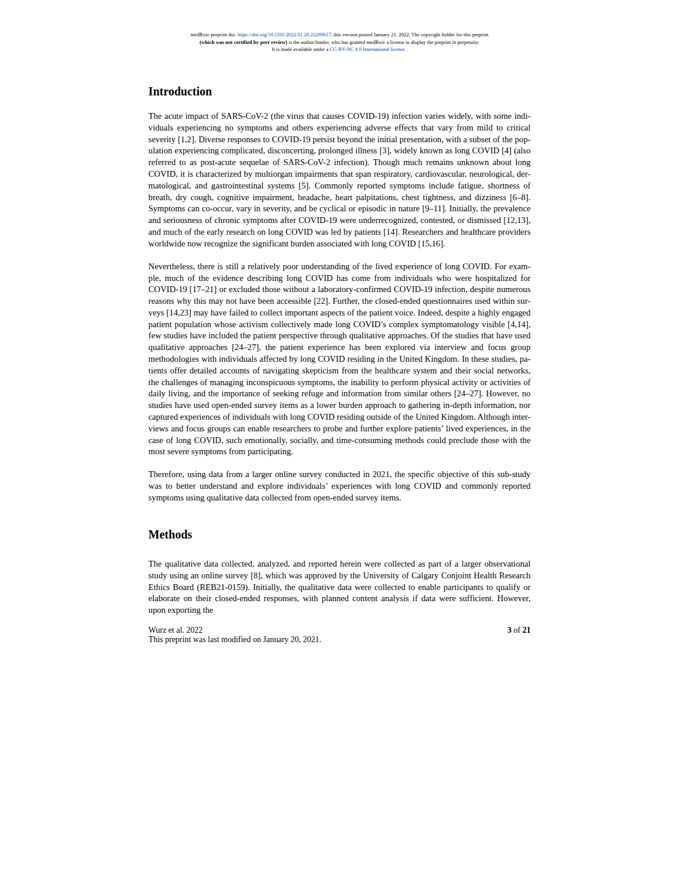medRxiv preprint doi: https://doi.org/10.1101/2022.01.20.22269617; this version posted January 21, 2022. The copyright holder for this preprint
(which was not certified by peer review) is the author/funder, who has granted medRxiv a license to display the preprint in perpetuity.
It is made available under a CC-BY-NC 4.0 International license .
Introduction
The acute impact of SARS-CoV-2 (the virus that causes COVID-19) infection varies widely, with some individuals experiencing no symptoms and others experiencing adverse effects that vary from mild to critical severity [1,2]. Diverse responses to COVID-19 persist beyond the initial presentation, with a subset of the population experiencing complicated, disconcerting, prolonged illness [3], widely known as long COVID [4] (also referred to as post-acute sequelae of SARS-CoV-2 infection). Though much remains unknown about long COVID, it is characterized by multiorgan impairments that span respiratory, cardiovascular, neurological, dermatological, and gastrointestinal systems [5]. Commonly reported symptoms include fatigue, shortness of breath, dry cough, cognitive impairment, headache, heart palpitations, chest tightness, and dizziness [6–8]. Symptoms can co-occur, vary in severity, and be cyclical or episodic in nature [9–11]. Initially, the prevalence and seriousness of chronic symptoms after COVID-19 were underrecognized, contested, or dismissed [12,13], and much of the early research on long COVID was led by patients [14]. Researchers and healthcare providers worldwide now recognize the significant burden associated with long COVID [15,16].
Nevertheless, there is still a relatively poor understanding of the lived experience of long COVID. For example, much of the evidence describing long COVID has come from individuals who were hospitalized for COVID-19 [17–21] or excluded those without a laboratory-confirmed COVID-19 infection, despite numerous reasons why this may not have been accessible [22]. Further, the closed-ended questionnaires used within surveys [14,23] may have failed to collect important aspects of the patient voice. Indeed, despite a highly engaged patient population whose activism collectively made long COVID’s complex symptomatology visible [4,14], few studies have included the patient perspective through qualitative approaches. Of the studies that have used qualitative approaches [24–27], the patient experience has been explored via interview and focus group methodologies with individuals affected by long COVID residing in the United Kingdom. In these studies, patients offer detailed accounts of navigating skepticism from the healthcare system and their social networks, the challenges of managing inconspicuous symptoms, the inability to perform physical activity or activities of daily living, and the importance of seeking refuge and information from similar others [24–27]. However, no studies have used open-ended survey items as a lower burden approach to gathering in-depth information, nor captured experiences of individuals with long COVID residing outside of the United Kingdom. Although interviews and focus groups can enable researchers to probe and further explore patients’ lived experiences, in the case of long COVID, such emotionally, socially, and time-consuming methods could preclude those with the most severe symptoms from participating.
Therefore, using data from a larger online survey conducted in 2021, the specific objective of this sub-study was to better understand and explore individuals’ experiences with long COVID and commonly reported symptoms using qualitative data collected from open-ended survey items.
Methods
The qualitative data collected, analyzed, and reported herein were collected as part of a larger observational study using an online survey [8], which was approved by the University of Calgary Conjoint Health Research Ethics Board (REB21-0159). Initially, the qualitative data were collected to enable participants to qualify or elaborate on their closed-ended responses, with planned content analysis if data were sufficient. However, upon exporting the
Wurz et al. 2022
3 of 21
This preprint was last modified on January 20, 2021.